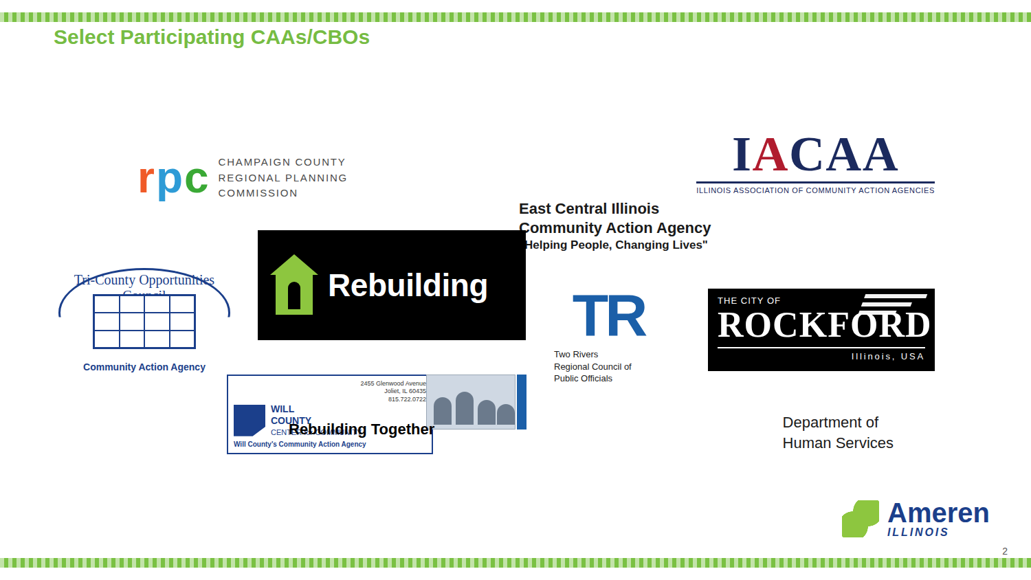Select Participating CAAs/CBOs
rpc
Champaign County
Regional Planning
Commission
IACAA
Illinois Association of Community Action Agencies
East Central Illinois
Community Action Agency
"Helping People, Changing Lives"
Tri-County Opportunities Council
Community Action Agency
Rebuilding
TR
Two Rivers
Regional Council of
Public Officials
The City of
ROCKFORD
Illinois, USA
2455 Glenwood Avenue
Joliet, IL 60435
815.722.0722
WILL COUNTY CENTER for COMMUNITY
Will County's Community Action Agency
Rebuilding Together
Department of
Human Services
Ameren
ILLINOIS
2